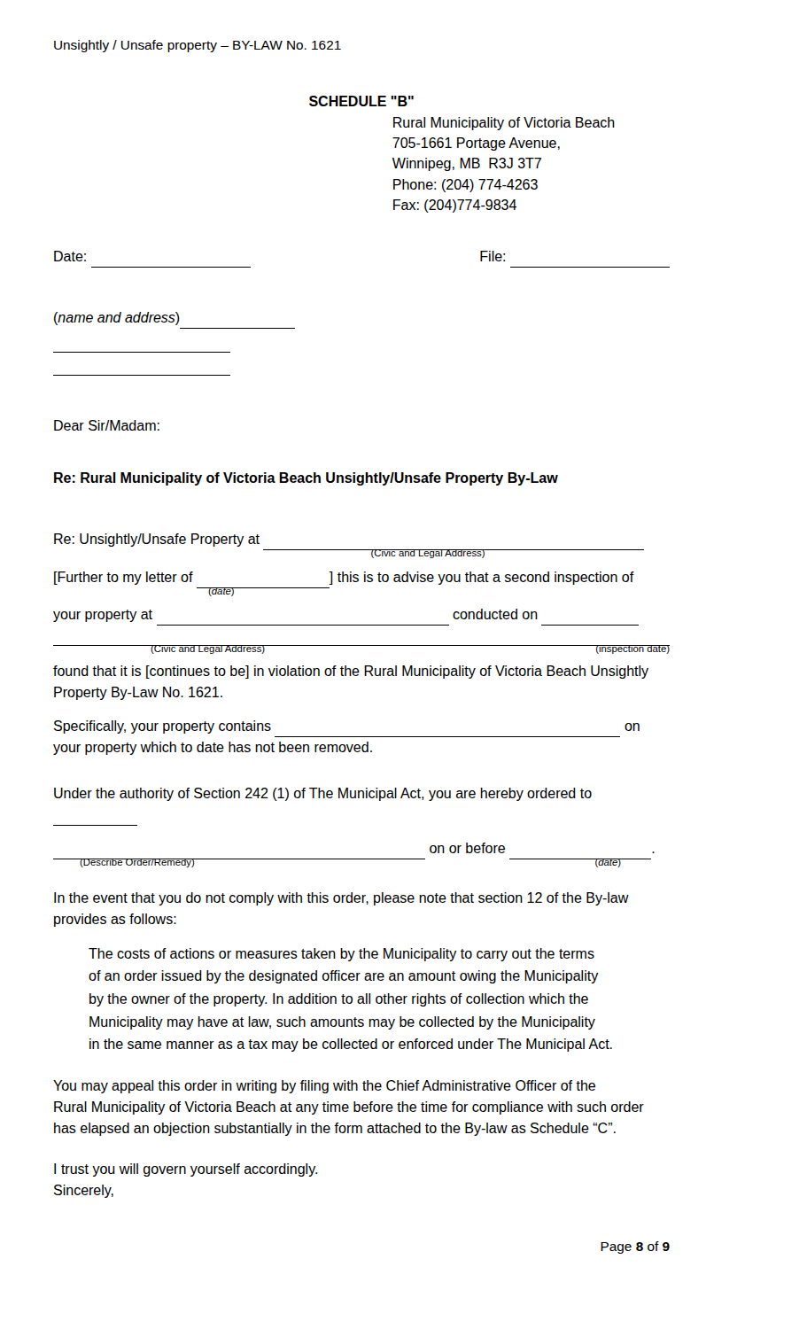Unsightly / Unsafe property – BY-LAW No. 1621
SCHEDULE "B"
Rural Municipality of Victoria Beach
705-1661 Portage Avenue,
Winnipeg, MB R3J 3T7
Phone: (204) 774-4263
Fax: (204)774-9834
Date:
File:
(name and address)
Dear Sir/Madam:
Re: Rural Municipality of Victoria Beach Unsightly/Unsafe Property By-Law
Re: Unsightly/Unsafe Property at
(Civic and Legal Address)
[Further to my letter of ] this is to advise you that a second inspection of
(date)
your property at conducted on
(Civic and Legal Address) (inspection date)
found that it is [continues to be] in violation of the Rural Municipality of Victoria Beach Unsightly Property By-Law No. 1621.
Specifically, your property contains on
your property which to date has not been removed.
Under the authority of Section 242 (1) of The Municipal Act, you are hereby ordered to
on or before .
(Describe Order/Remedy) (date)
In the event that you do not comply with this order, please note that section 12 of the By-law provides as follows:
The costs of actions or measures taken by the Municipality to carry out the terms
of an order issued by the designated officer are an amount owing the Municipality
by the owner of the property. In addition to all other rights of collection which the
Municipality may have at law, such amounts may be collected by the Municipality
in the same manner as a tax may be collected or enforced under The Municipal Act.
You may appeal this order in writing by filing with the Chief Administrative Officer of the
Rural Municipality of Victoria Beach at any time before the time for compliance with such order
has elapsed an objection substantially in the form attached to the By-law as Schedule “C”.
I trust you will govern yourself accordingly.
Sincerely,
Page 8 of 9